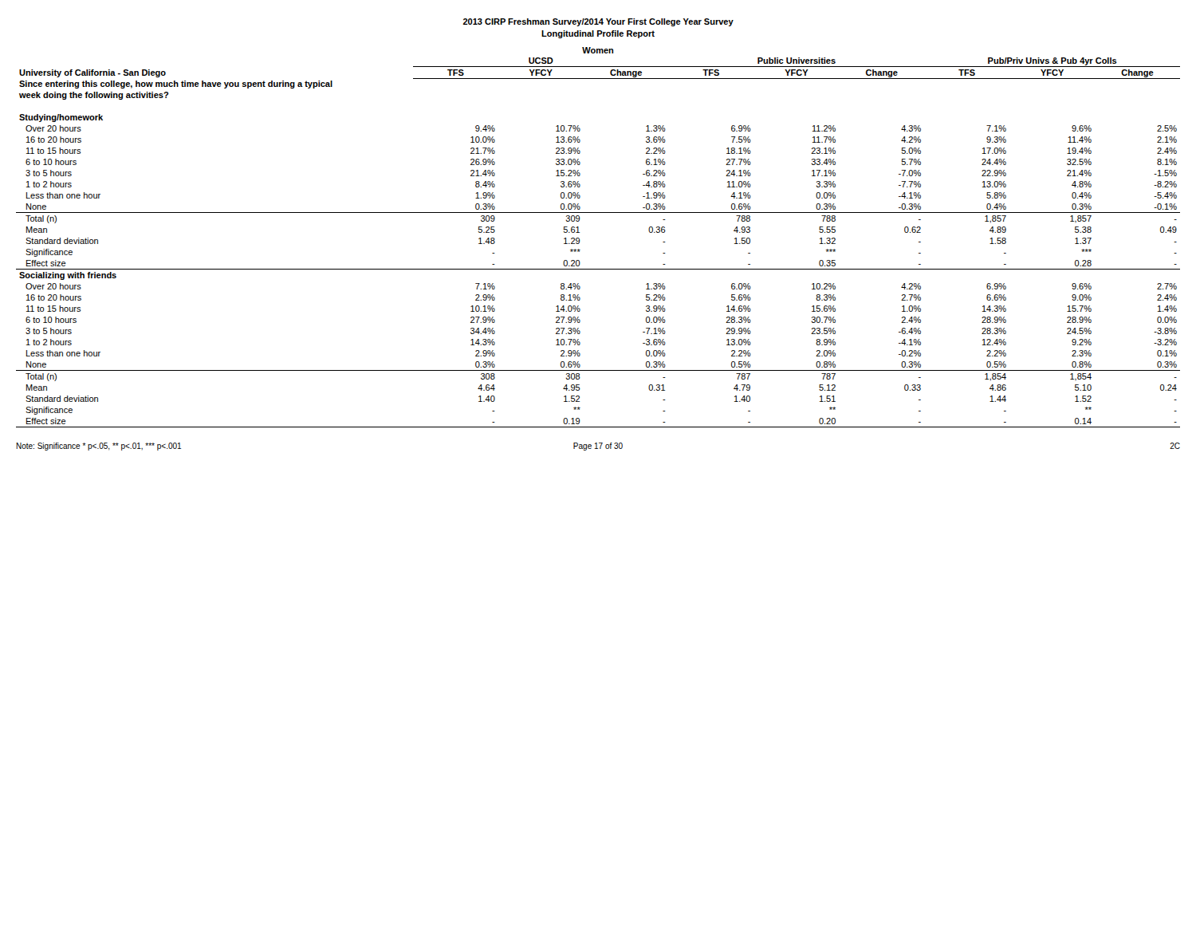2013 CIRP Freshman Survey/2014 Your First College Year Survey
Longitudinal Profile Report
Women
| | UCSD | Public Universities | Pub/Priv Univs & Pub 4yr Colls |
| --- | --- | --- | --- |
| University of California - San Diego | TFS | YFCY | Change | TFS | YFCY | Change | TFS | YFCY | Change |
| Since entering this college, how much time have you spent during a typical | |
| week doing the following activities? | |
| Studying/homework | |
| Over 20 hours | 9.4% | 10.7% | 1.3% | 6.9% | 11.2% | 4.3% | 7.1% | 9.6% | 2.5% |
| 16 to 20 hours | 10.0% | 13.6% | 3.6% | 7.5% | 11.7% | 4.2% | 9.3% | 11.4% | 2.1% |
| 11 to 15 hours | 21.7% | 23.9% | 2.2% | 18.1% | 23.1% | 5.0% | 17.0% | 19.4% | 2.4% |
| 6 to 10 hours | 26.9% | 33.0% | 6.1% | 27.7% | 33.4% | 5.7% | 24.4% | 32.5% | 8.1% |
| 3 to 5 hours | 21.4% | 15.2% | -6.2% | 24.1% | 17.1% | -7.0% | 22.9% | 21.4% | -1.5% |
| 1 to 2 hours | 8.4% | 3.6% | -4.8% | 11.0% | 3.3% | -7.7% | 13.0% | 4.8% | -8.2% |
| Less than one hour | 1.9% | 0.0% | -1.9% | 4.1% | 0.0% | -4.1% | 5.8% | 0.4% | -5.4% |
| None | 0.3% | 0.0% | -0.3% | 0.6% | 0.3% | -0.3% | 0.4% | 0.3% | -0.1% |
| Total (n) | 309 | 309 | - | 788 | 788 | - | 1,857 | 1,857 | - |
| Mean | 5.25 | 5.61 | 0.36 | 4.93 | 5.55 | 0.62 | 4.89 | 5.38 | 0.49 |
| Standard deviation | 1.48 | 1.29 | - | 1.50 | 1.32 | - | 1.58 | 1.37 | - |
| Significance | - | *** | - | - | *** | - | - | *** | - |
| Effect size | - | 0.20 | - | - | 0.35 | - | - | 0.28 | - |
| Socializing with friends | | | | | | | | | |
| Over 20 hours | 7.1% | 8.4% | 1.3% | 6.0% | 10.2% | 4.2% | 6.9% | 9.6% | 2.7% |
| 16 to 20 hours | 2.9% | 8.1% | 5.2% | 5.6% | 8.3% | 2.7% | 6.6% | 9.0% | 2.4% |
| 11 to 15 hours | 10.1% | 14.0% | 3.9% | 14.6% | 15.6% | 1.0% | 14.3% | 15.7% | 1.4% |
| 6 to 10 hours | 27.9% | 27.9% | 0.0% | 28.3% | 30.7% | 2.4% | 28.9% | 28.9% | 0.0% |
| 3 to 5 hours | 34.4% | 27.3% | -7.1% | 29.9% | 23.5% | -6.4% | 28.3% | 24.5% | -3.8% |
| 1 to 2 hours | 14.3% | 10.7% | -3.6% | 13.0% | 8.9% | -4.1% | 12.4% | 9.2% | -3.2% |
| Less than one hour | 2.9% | 2.9% | 0.0% | 2.2% | 2.0% | -0.2% | 2.2% | 2.3% | 0.1% |
| None | 0.3% | 0.6% | 0.3% | 0.5% | 0.8% | 0.3% | 0.5% | 0.8% | 0.3% |
| Total (n) | 308 | 308 | - | 787 | 787 | - | 1,854 | 1,854 | - |
| Mean | 4.64 | 4.95 | 0.31 | 4.79 | 5.12 | 0.33 | 4.86 | 5.10 | 0.24 |
| Standard deviation | 1.40 | 1.52 | - | 1.40 | 1.51 | - | 1.44 | 1.52 | - |
| Significance | - | ** | - | - | ** | - | - | ** | - |
| Effect size | - | 0.19 | - | - | 0.20 | - | - | 0.14 | - |
Note: Significance * p<.05, ** p<.01, *** p<.001 Page 17 of 30 2C